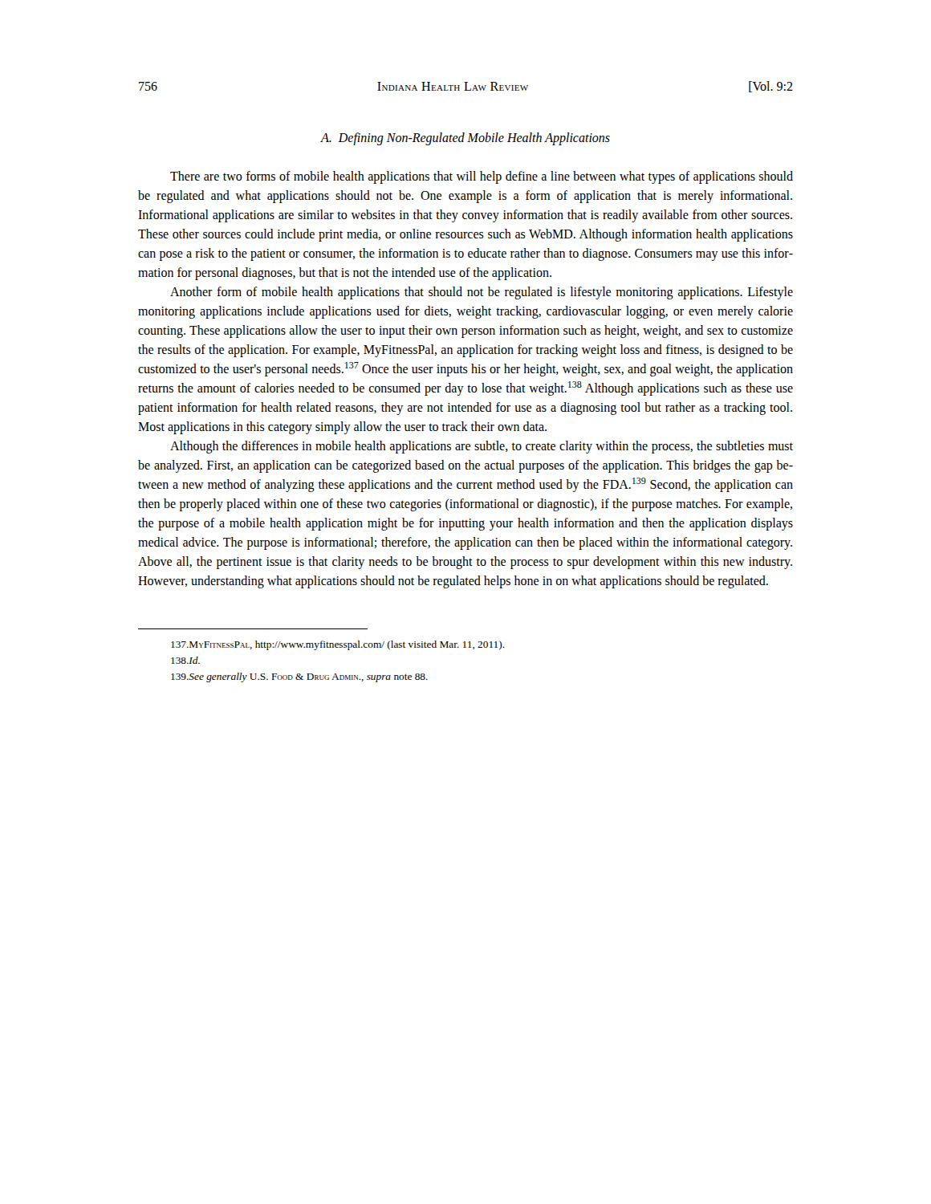756 Indiana Health Law Review [Vol. 9:2
A. Defining Non-Regulated Mobile Health Applications
There are two forms of mobile health applications that will help define a line between what types of applications should be regulated and what applications should not be. One example is a form of application that is merely informational. Informational applications are similar to websites in that they convey information that is readily available from other sources. These other sources could include print media, or online resources such as WebMD. Although information health applications can pose a risk to the patient or consumer, the information is to educate rather than to diagnose. Consumers may use this information for personal diagnoses, but that is not the intended use of the application.
Another form of mobile health applications that should not be regulated is lifestyle monitoring applications. Lifestyle monitoring applications include applications used for diets, weight tracking, cardiovascular logging, or even merely calorie counting. These applications allow the user to input their own person information such as height, weight, and sex to customize the results of the application. For example, MyFitnessPal, an application for tracking weight loss and fitness, is designed to be customized to the user's personal needs.137 Once the user inputs his or her height, weight, sex, and goal weight, the application returns the amount of calories needed to be consumed per day to lose that weight.138 Although applications such as these use patient information for health related reasons, they are not intended for use as a diagnosing tool but rather as a tracking tool. Most applications in this category simply allow the user to track their own data.
Although the differences in mobile health applications are subtle, to create clarity within the process, the subtleties must be analyzed. First, an application can be categorized based on the actual purposes of the application. This bridges the gap between a new method of analyzing these applications and the current method used by the FDA.139 Second, the application can then be properly placed within one of these two categories (informational or diagnostic), if the purpose matches. For example, the purpose of a mobile health application might be for inputting your health information and then the application displays medical advice. The purpose is informational; therefore, the application can then be placed within the informational category. Above all, the pertinent issue is that clarity needs to be brought to the process to spur development within this new industry. However, understanding what applications should not be regulated helps hone in on what applications should be regulated.
137. MyFitnessPal, http://www.myfitnesspal.com/ (last visited Mar. 11, 2011).
138. Id.
139. See generally U.S. Food & Drug Admin., supra note 88.